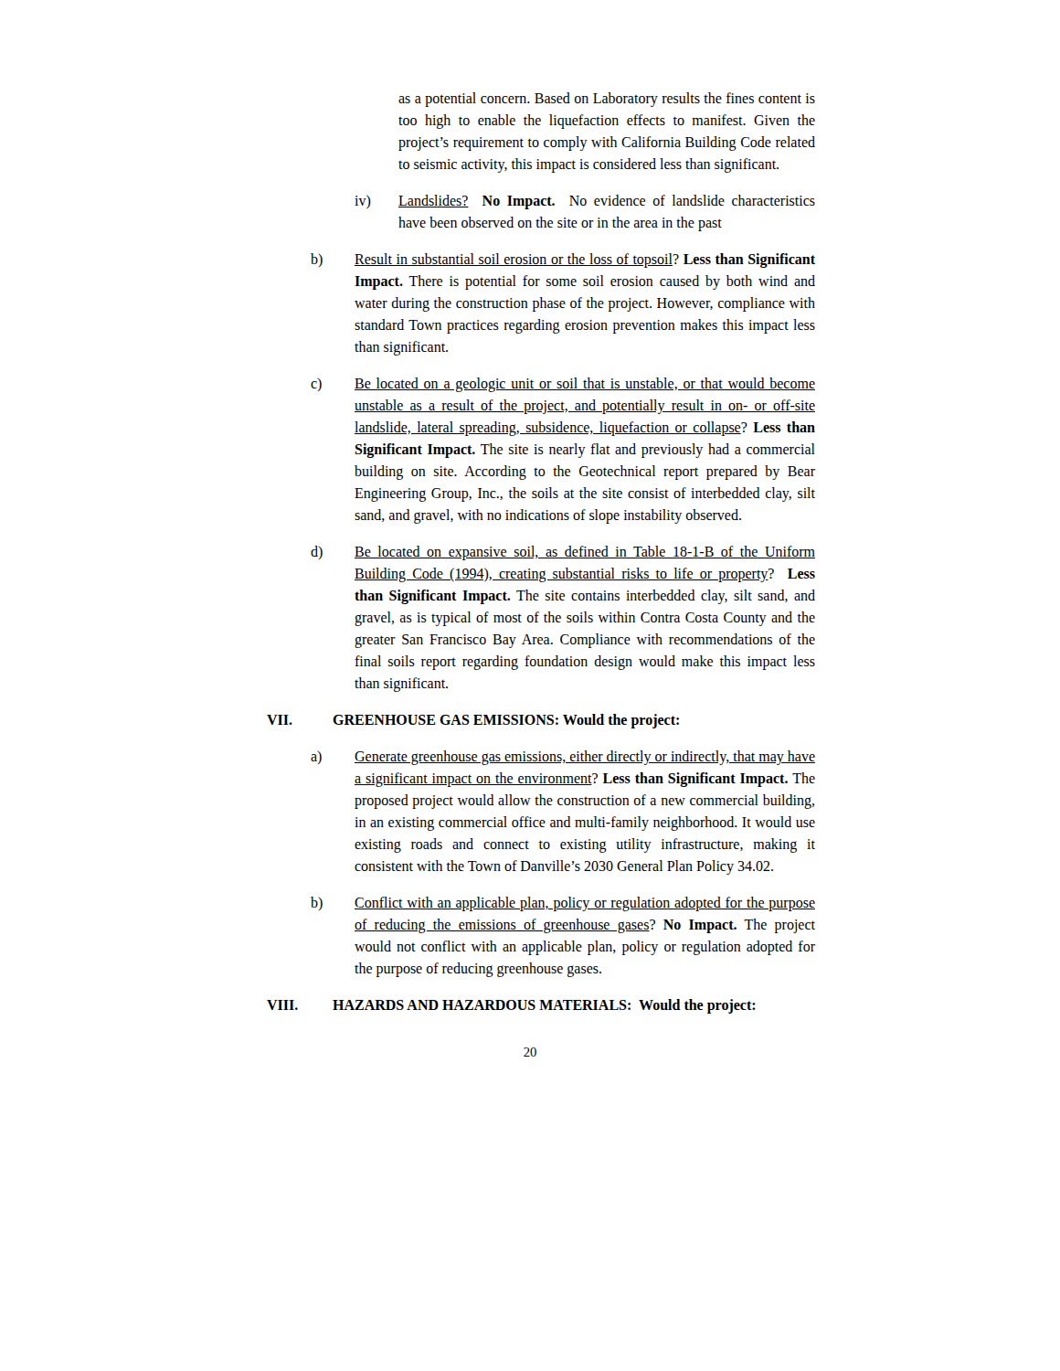as a potential concern. Based on Laboratory results the fines content is too high to enable the liquefaction effects to manifest. Given the project’s requirement to comply with California Building Code related to seismic activity, this impact is considered less than significant.
iv)
Landslides? No Impact. No evidence of landslide characteristics have been observed on the site or in the area in the past
b)
Result in substantial soil erosion or the loss of topsoil? Less than Significant Impact. There is potential for some soil erosion caused by both wind and water during the construction phase of the project. However, compliance with standard Town practices regarding erosion prevention makes this impact less than significant.
c)
Be located on a geologic unit or soil that is unstable, or that would become unstable as a result of the project, and potentially result in on- or off-site landslide, lateral spreading, subsidence, liquefaction or collapse? Less than Significant Impact. The site is nearly flat and previously had a commercial building on site. According to the Geotechnical report prepared by Bear Engineering Group, Inc., the soils at the site consist of interbedded clay, silt sand, and gravel, with no indications of slope instability observed.
d)
Be located on expansive soil, as defined in Table 18-1-B of the Uniform Building Code (1994), creating substantial risks to life or property? Less than Significant Impact. The site contains interbedded clay, silt sand, and gravel, as is typical of most of the soils within Contra Costa County and the greater San Francisco Bay Area. Compliance with recommendations of the final soils report regarding foundation design would make this impact less than significant.
VII.
GREENHOUSE GAS EMISSIONS: Would the project:
a)
Generate greenhouse gas emissions, either directly or indirectly, that may have a significant impact on the environment? Less than Significant Impact. The proposed project would allow the construction of a new commercial building, in an existing commercial office and multi-family neighborhood. It would use existing roads and connect to existing utility infrastructure, making it consistent with the Town of Danville’s 2030 General Plan Policy 34.02.
b)
Conflict with an applicable plan, policy or regulation adopted for the purpose of reducing the emissions of greenhouse gases? No Impact. The project would not conflict with an applicable plan, policy or regulation adopted for the purpose of reducing greenhouse gases.
VIII.
HAZARDS AND HAZARDOUS MATERIALS: Would the project:
20